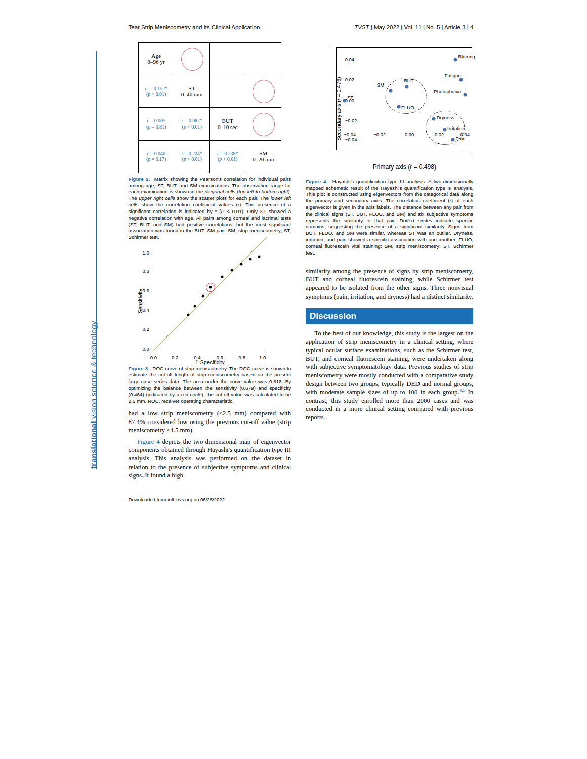translational vision science & technology
Tear Strip Meniscometry and Its Clinical Application
TVST | May 2022 | Vol. 11 | No. 5 | Article 3 | 4
| Age 8–96 yr | | | |
| r = -0.152* ( p < 0.01) | ST 0–40 mm | | |
| r = 0.005 ( p = 0.81) | r = 0.087* ( p < 0.01) | BUT 0–10 sec | |
| r = 0.040 ( p = 0.17) | r = 0.224* ( p < 0.01) | r = 0.238* ( p < 0.01) | SM 0–20 mm |
Figure 2. Matrix showing the Pearson's correlation for individual pairs among age, ST, BUT, and SM examinations. The observation range for each examination is shown in the diagonal cells (top left to bottom right). The upper right cells show the scatter plots for each pair. The lower left cells show the correlation coefficient values (r). The presence of a significant correlation is indicated by * (P < 0.01). Only ST showed a negative correlation with age. All pairs among corneal and lacrimal tests (ST, BUT, and SM) had positive correlations, but the most significant association was found in the BUT–SM pair. SM, strip meniscometry; ST, Schirmer test.
Sensitivity
1-Specificity
0.0
0.2
0.4
0.6
0.8
1.0
0.0
0.2
0.4
0.6
0.8
1.0
Figure 3. ROC curve of strip meniscometry. The ROC curve is shown to estimate the cut-off length of strip meniscometry based on the present large-case series data. The area under the curve value was 0.618. By optimizing the balance between the sensitivity (0.679) and specificity (0.464) (indicated by a red circle), the cut-off value was calculated to be 2.5 mm. ROC, receiver operating characteristic.
had a low strip meniscometry (≤2.5 mm) compared with 87.4% considered low using the previous cut-off value (strip meniscometry ≤4.5 mm).
Figure 4 depicts the two-dimensional map of eigenvector components obtained through Hayashi's quantification type III analysis. This analysis was performed on the dataset in relation to the presence of subjective symptoms and clinical signs. It found a high
Secondary axis (r = 0.476)
0.04
0.02
0.00
−0.02
−0.04
−0.04
−0.02
0.00
0.02
0.04
Blurring
Fatigue
Photophobia
BUT
SM
ST
FLUO
Dryness
Irritation
Pain
Primary axis (r = 0.498)
Figure 4. Hayashi's quantification type III analysis. A two-dimensionally mapped schematic result of the Hayashi's quantification type III analysis. This plot is constructed using eigenvectors from the categorical data along the primary and secondary axes. The correlation coefficient (r) of each eigenvector is given in the axis labels. The distance between any pair from the clinical signs (ST, BUT, FLUO, and SM) and six subjective symptoms represents the similarity of that pair. Dotted circles indicate specific domains, suggesting the presence of a significant similarity. Signs from BUT, FLUO, and SM were similar, whereas ST was an outlier. Dryness, irritation, and pain showed a specific association with one another. FLUO, corneal fluorescein vital staining; SM, strip meniscometry; ST, Schirmer test.
similarity among the presence of signs by strip meniscometry, BUT and corneal fluorescein staining, while Schirmer test appeared to be isolated from the other signs. Three nonvisual symptoms (pain, irritation, and dryness) had a distinct similarity.
Discussion
To the best of our knowledge, this study is the largest on the application of strip meniscometry in a clinical setting, where typical ocular surface examinations, such as the Schirmer test, BUT, and corneal fluorescein staining, were undertaken along with subjective symptomatology data. Previous studies of strip meniscometry were mostly conducted with a comparative study design between two groups, typically DED and normal groups, with moderate sample sizes of up to 100 in each group.4,5 In contrast, this study enrolled more than 2000 cases and was conducted in a more clinical setting compared with previous reports.
Downloaded from intl.iovs.org on 06/25/2022